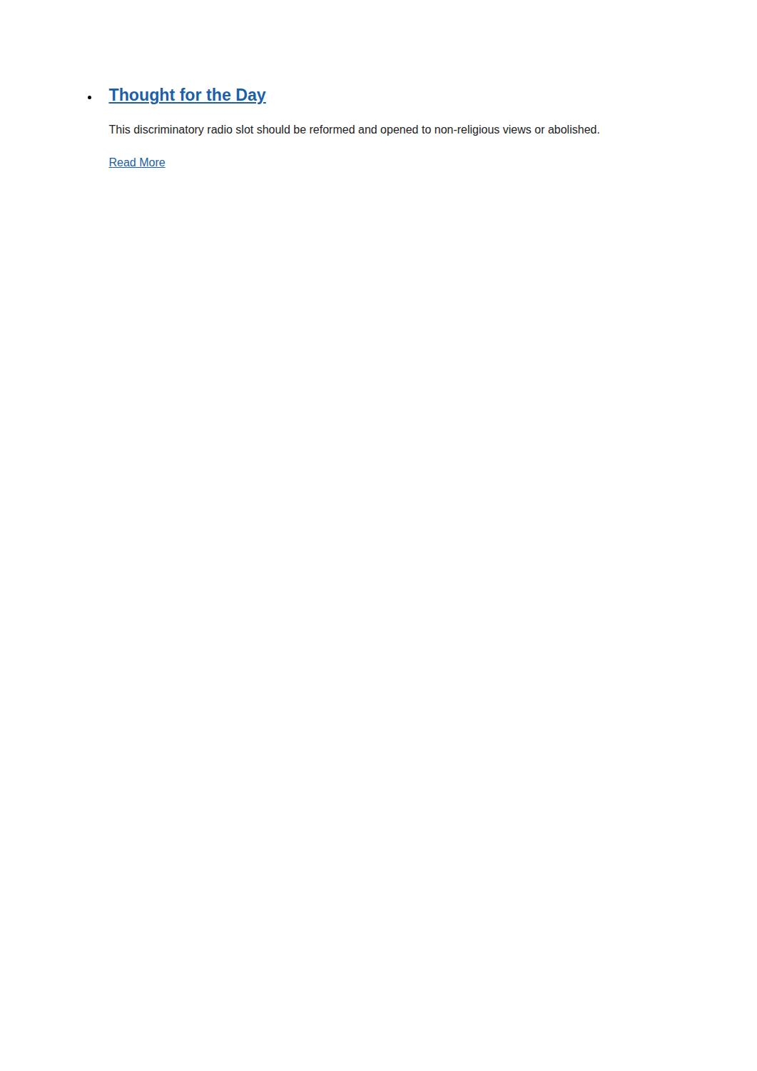Thought for the Day
This discriminatory radio slot should be reformed and opened to non-religious views or abolished.
Read More